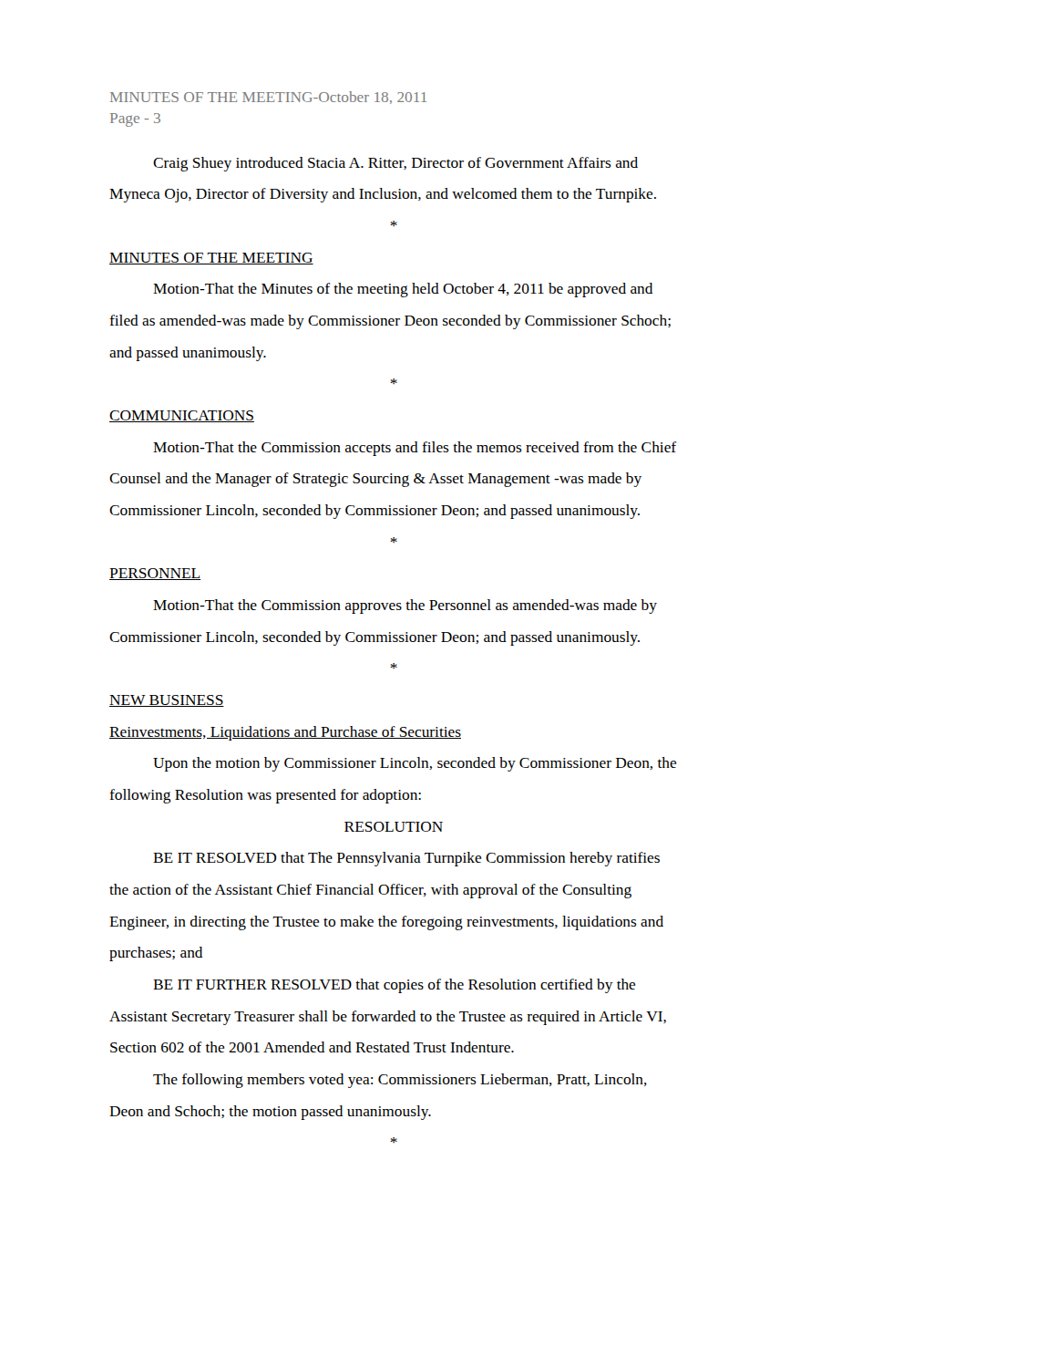MINUTES OF THE MEETING-October 18, 2011
Page - 3
Craig Shuey introduced Stacia A. Ritter, Director of Government Affairs and Myneca Ojo, Director of Diversity and Inclusion, and welcomed them to the Turnpike.
*
MINUTES OF THE MEETING
Motion-That the Minutes of the meeting held October 4, 2011 be approved and filed as amended-was made by Commissioner Deon seconded by Commissioner Schoch; and passed unanimously.
*
COMMUNICATIONS
Motion-That the Commission accepts and files the memos received from the Chief Counsel and the Manager of Strategic Sourcing & Asset Management -was made by Commissioner Lincoln, seconded by Commissioner Deon; and passed unanimously.
*
PERSONNEL
Motion-That the Commission approves the Personnel as amended-was made by Commissioner Lincoln, seconded by Commissioner Deon; and passed unanimously.
*
NEW BUSINESS
Reinvestments, Liquidations and Purchase of Securities
Upon the motion by Commissioner Lincoln, seconded by Commissioner Deon, the following Resolution was presented for adoption:
RESOLUTION
BE IT RESOLVED that The Pennsylvania Turnpike Commission hereby ratifies the action of the Assistant Chief Financial Officer, with approval of the Consulting Engineer, in directing the Trustee to make the foregoing reinvestments, liquidations and purchases; and
BE IT FURTHER RESOLVED that copies of the Resolution certified by the Assistant Secretary Treasurer shall be forwarded to the Trustee as required in Article VI, Section 602 of the 2001 Amended and Restated Trust Indenture.
The following members voted yea: Commissioners Lieberman, Pratt, Lincoln, Deon and Schoch; the motion passed unanimously.
*